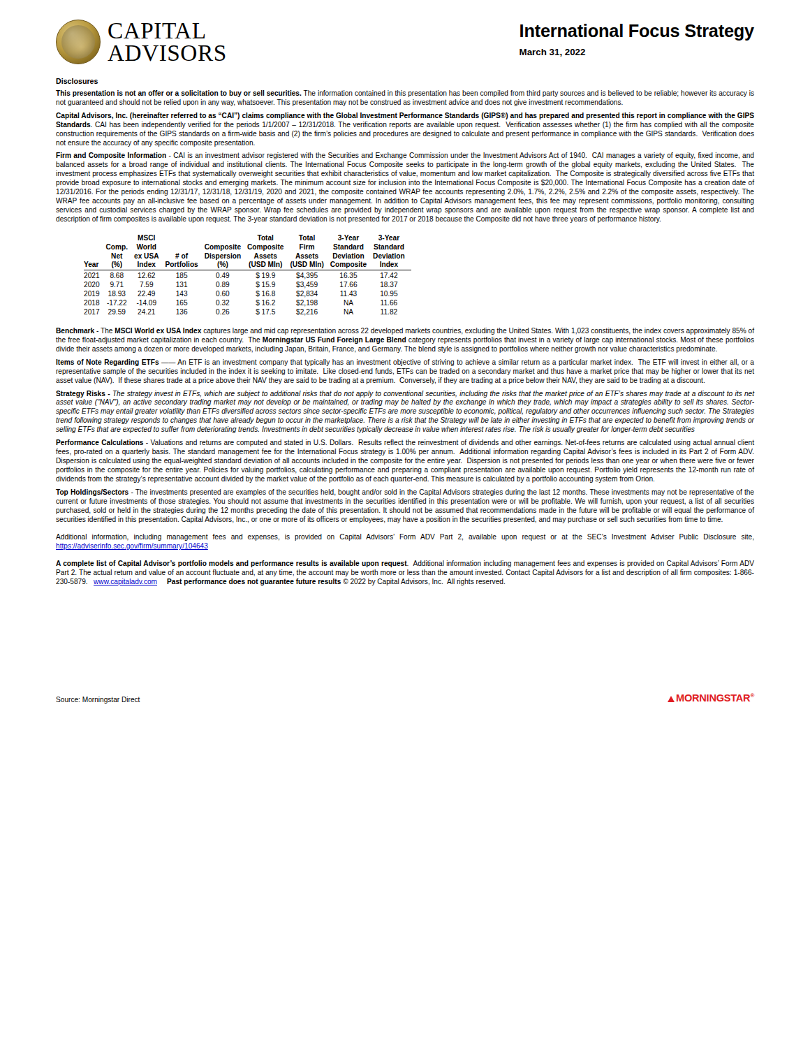CAPITAL
ADVISORS
International Focus Strategy
March 31, 2022
Disclosures
This presentation is not an offer or a solicitation to buy or sell securities. The information contained in this presentation has been compiled from third party sources and is believed to be reliable; however its accuracy is not guaranteed and should not be relied upon in any way, whatsoever. This presentation may not be construed as investment advice and does not give investment recommendations.
Capital Advisors, Inc. (hereinafter referred to as “CAI”) claims compliance with the Global Investment Performance Standards (GIPS®) and has prepared and presented this report in compliance with the GIPS Standards. CAI has been independently verified for the periods 1/1/2007 – 12/31/2018. The verification reports are available upon request. Verification assesses whether (1) the firm has complied with all the composite construction requirements of the GIPS standards on a firm-wide basis and (2) the firm’s policies and procedures are designed to calculate and present performance in compliance with the GIPS standards. Verification does not ensure the accuracy of any specific composite presentation.
Firm and Composite Information - CAI is an investment advisor registered with the Securities and Exchange Commission under the Investment Advisors Act of 1940. CAI manages a variety of equity, fixed income, and balanced assets for a broad range of individual and institutional clients. The International Focus Composite seeks to participate in the long-term growth of the global equity markets, excluding the United States. The investment process emphasizes ETFs that systematically overweight securities that exhibit characteristics of value, momentum and low market capitalization. The Composite is strategically diversified across five ETFs that provide broad exposure to international stocks and emerging markets. The minimum account size for inclusion into the International Focus Composite is $20,000. The International Focus Composite has a creation date of 12/31/2016. For the periods ending 12/31/17, 12/31/18, 12/31/19, 2020 and 2021, the composite contained WRAP fee accounts representing 2.0%, 1.7%, 2.2%, 2.5% and 2.2% of the composite assets, respectively. The WRAP fee accounts pay an all-inclusive fee based on a percentage of assets under management. In addition to Capital Advisors management fees, this fee may represent commissions, portfolio monitoring, consulting services and custodial services charged by the WRAP sponsor. Wrap fee schedules are provided by independent wrap sponsors and are available upon request from the respective wrap sponsor. A complete list and description of firm composites is available upon request. The 3-year standard deviation is not presented for 2017 or 2018 because the Composite did not have three years of performance history.
| | | MSCI | | | Total | Total | 3-Year | 3-Year |
| --- | --- | --- | --- | --- | --- | --- | --- | --- |
| | Comp. | World | | Composite | Composite | Firm | Standard | Standard |
| | Net | ex USA | # of | Dispersion | Assets | Assets | Deviation | Deviation |
| Year | (%) | Index | Portfolios | (%) | (USD Mln) | (USD Mln) | Composite | Index |
| 2021 | 8.68 | 12.62 | 185 | 0.49 | $ 19.9 | $4,395 | 16.35 | 17.42 |
| 2020 | 9.71 | 7.59 | 131 | 0.89 | $ 15.9 | $3,459 | 17.66 | 18.37 |
| 2019 | 18.93 | 22.49 | 143 | 0.60 | $ 16.8 | $2,834 | 11.43 | 10.95 |
| 2018 | -17.22 | -14.09 | 165 | 0.32 | $ 16.2 | $2,198 | NA | 11.66 |
| 2017 | 29.59 | 24.21 | 136 | 0.26 | $ 17.5 | $2,216 | NA | 11.82 |
Benchmark - The MSCI World ex USA Index captures large and mid cap representation across 22 developed markets countries, excluding the United States. With 1,023 constituents, the index covers approximately 85% of the free float-adjusted market capitalization in each country. The Morningstar US Fund Foreign Large Blend category represents portfolios that invest in a variety of large cap international stocks. Most of these portfolios divide their assets among a dozen or more developed markets, including Japan, Britain, France, and Germany. The blend style is assigned to portfolios where neither growth nor value characteristics predominate.
Items of Note Regarding ETFs —— An ETF is an investment company that typically has an investment objective of striving to achieve a similar return as a particular market index. The ETF will invest in either all, or a representative sample of the securities included in the index it is seeking to imitate. Like closed-end funds, ETFs can be traded on a secondary market and thus have a market price that may be higher or lower that its net asset value (NAV). If these shares trade at a price above their NAV they are said to be trading at a premium. Conversely, if they are trading at a price below their NAV, they are said to be trading at a discount.
Strategy Risks - The strategy invest in ETFs, which are subject to additional risks that do not apply to conventional securities, including the risks that the market price of an ETF’s shares may trade at a discount to its net asset value (“NAV”), an active secondary trading market may not develop or be maintained, or trading may be halted by the exchange in which they trade, which may impact a strategies ability to sell its shares. Sector-specific ETFs may entail greater volatility than ETFs diversified across sectors since sector-specific ETFs are more susceptible to economic, political, regulatory and other occurrences influencing such sector. The Strategies trend following strategy responds to changes that have already begun to occur in the marketplace. There is a risk that the Strategy will be late in either investing in ETFs that are expected to benefit from improving trends or selling ETFs that are expected to suffer from deteriorating trends. Investments in debt securities typically decrease in value when interest rates rise. The risk is usually greater for longer-term debt securities
Performance Calculations - Valuations and returns are computed and stated in U.S. Dollars. Results reflect the reinvestment of dividends and other earnings. Net-of-fees returns are calculated using actual annual client fees, pro-rated on a quarterly basis. The standard management fee for the International Focus strategy is 1.00% per annum. Additional information regarding Capital Advisor’s fees is included in its Part 2 of Form ADV. Dispersion is calculated using the equal-weighted standard deviation of all accounts included in the composite for the entire year. Dispersion is not presented for periods less than one year or when there were five or fewer portfolios in the composite for the entire year. Policies for valuing portfolios, calculating performance and preparing a compliant presentation are available upon request. Portfolio yield represents the 12-month run rate of dividends from the strategy’s representative account divided by the market value of the portfolio as of each quarter-end. This measure is calculated by a portfolio accounting system from Orion.
Top Holdings/Sectors - The investments presented are examples of the securities held, bought and/or sold in the Capital Advisors strategies during the last 12 months. These investments may not be representative of the current or future investments of those strategies. You should not assume that investments in the securities identified in this presentation were or will be profitable. We will furnish, upon your request, a list of all securities purchased, sold or held in the strategies during the 12 months preceding the date of this presentation. It should not be assumed that recommendations made in the future will be profitable or will equal the performance of securities identified in this presentation. Capital Advisors, Inc., or one or more of its officers or employees, may have a position in the securities presented, and may purchase or sell such securities from time to time.
Additional information, including management fees and expenses, is provided on Capital Advisors’ Form ADV Part 2, available upon request or at the SEC’s Investment Adviser Public Disclosure site, https://adviserinfo.sec.gov/firm/summary/104643
A complete list of Capital Advisor’s portfolio models and performance results is available upon request. Additional information including management fees and expenses is provided on Capital Advisors’ Form ADV Part 2. The actual return and value of an account fluctuate and, at any time, the account may be worth more or less than the amount invested. Contact Capital Advisors for a list and description of all firm composites: 1-866-230-5879. www.capitaladv.com Past performance does not guarantee future results © 2022 by Capital Advisors, Inc. All rights reserved.
Source: Morningstar Direct
MORNINGSTAR®